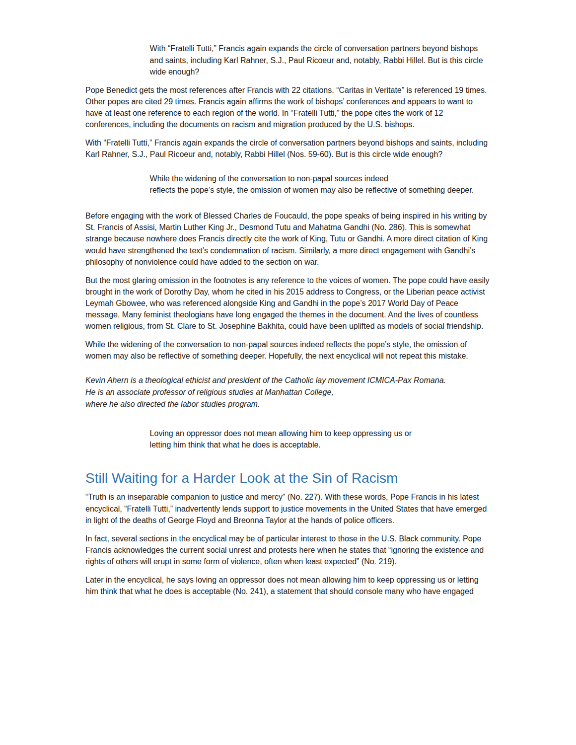With “Fratelli Tutti,” Francis again expands the circle of conversation partners beyond bishops and saints, including Karl Rahner, S.J., Paul Ricoeur and, notably, Rabbi Hillel. But is this circle wide enough?
Pope Benedict gets the most references after Francis with 22 citations. “Caritas in Veritate” is referenced 19 times. Other popes are cited 29 times. Francis again affirms the work of bishops’ conferences and appears to want to have at least one reference to each region of the world. In “Fratelli Tutti,” the pope cites the work of 12 conferences, including the documents on racism and migration produced by the U.S. bishops.
With “Fratelli Tutti,” Francis again expands the circle of conversation partners beyond bishops and saints, including Karl Rahner, S.J., Paul Ricoeur and, notably, Rabbi Hillel (Nos. 59-60). But is this circle wide enough?
While the widening of the conversation to non-papal sources indeed
reflects the pope’s style, the omission of women may also be reflective of something deeper.
Before engaging with the work of Blessed Charles de Foucauld, the pope speaks of being inspired in his writing by St. Francis of Assisi, Martin Luther King Jr., Desmond Tutu and Mahatma Gandhi (No. 286). This is somewhat strange because nowhere does Francis directly cite the work of King, Tutu or Gandhi. A more direct citation of King would have strengthened the text’s condemnation of racism. Similarly, a more direct engagement with Gandhi’s philosophy of nonviolence could have added to the section on war.
But the most glaring omission in the footnotes is any reference to the voices of women. The pope could have easily brought in the work of Dorothy Day, whom he cited in his 2015 address to Congress, or the Liberian peace activist Leymah Gbowee, who was referenced alongside King and Gandhi in the pope’s 2017 World Day of Peace message. Many feminist theologians have long engaged the themes in the document. And the lives of countless women religious, from St. Clare to St. Josephine Bakhita, could have been uplifted as models of social friendship.
While the widening of the conversation to non-papal sources indeed reflects the pope’s style, the omission of women may also be reflective of something deeper. Hopefully, the next encyclical will not repeat this mistake.
Kevin Ahern is a theological ethicist and president of the Catholic lay movement ICMICA-Pax Romana.
He is an associate professor of religious studies at Manhattan College,
where he also directed the labor studies program.
Loving an oppressor does not mean allowing him to keep oppressing us or
letting him think that what he does is acceptable.
Still Waiting for a Harder Look at the Sin of Racism
“Truth is an inseparable companion to justice and mercy” (No. 227). With these words, Pope Francis in his latest encyclical, “Fratelli Tutti,” inadvertently lends support to justice movements in the United States that have emerged in light of the deaths of George Floyd and Breonna Taylor at the hands of police officers.
In fact, several sections in the encyclical may be of particular interest to those in the U.S. Black community. Pope Francis acknowledges the current social unrest and protests here when he states that “ignoring the existence and rights of others will erupt in some form of violence, often when least expected” (No. 219).
Later in the encyclical, he says loving an oppressor does not mean allowing him to keep oppressing us or letting him think that what he does is acceptable (No. 241), a statement that should console many who have engaged